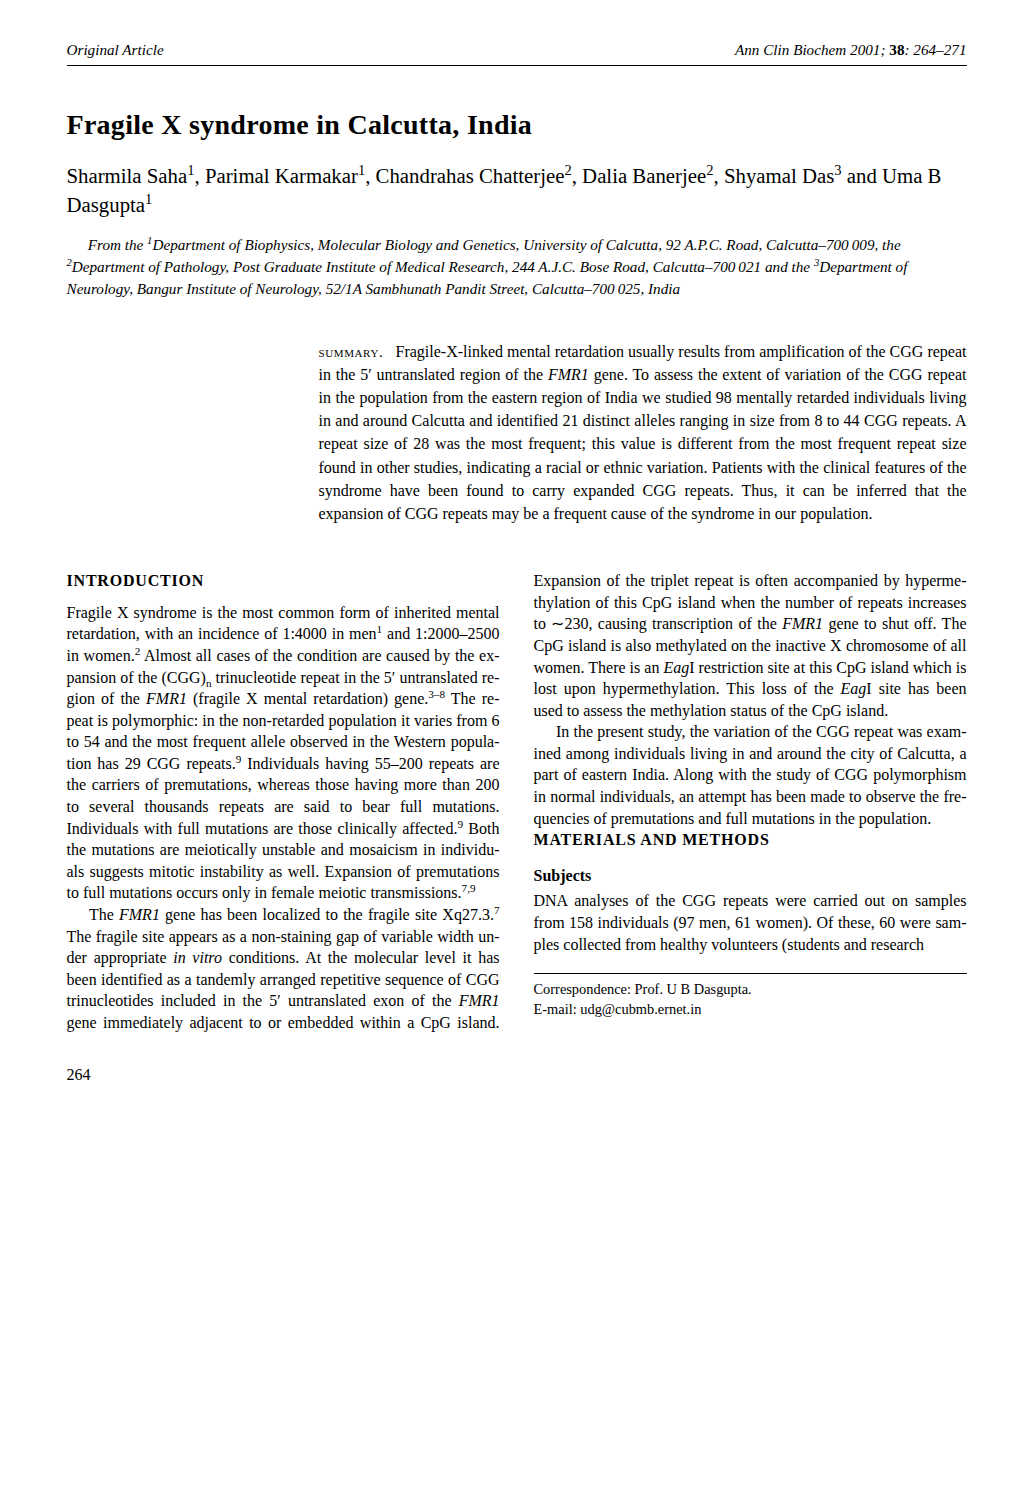Original Article Ann Clin Biochem 2001; 38: 264–271
Fragile X syndrome in Calcutta, India
Sharmila Saha1, Parimal Karmakar1, Chandrahas Chatterjee2, Dalia Banerjee2, Shyamal Das3 and Uma B Dasgupta1
From the 1Department of Biophysics, Molecular Biology and Genetics, University of Calcutta, 92 A.P.C. Road, Calcutta–700 009, the 2Department of Pathology, Post Graduate Institute of Medical Research, 244 A.J.C. Bose Road, Calcutta–700 021 and the 3Department of Neurology, Bangur Institute of Neurology, 52/1A Sambhunath Pandit Street, Calcutta–700 025, India
summary. Fragile-X-linked mental retardation usually results from amplification of the CGG repeat in the 5′ untranslated region of the FMR1 gene. To assess the extent of variation of the CGG repeat in the population from the eastern region of India we studied 98 mentally retarded individuals living in and around Calcutta and identified 21 distinct alleles ranging in size from 8 to 44 CGG repeats. A repeat size of 28 was the most frequent; this value is different from the most frequent repeat size found in other studies, indicating a racial or ethnic variation. Patients with the clinical features of the syndrome have been found to carry expanded CGG repeats. Thus, it can be inferred that the expansion of CGG repeats may be a frequent cause of the syndrome in our population.
INTRODUCTION
Fragile X syndrome is the most common form of inherited mental retardation, with an incidence of 1:4000 in men1 and 1:2000–2500 in women.2 Almost all cases of the condition are caused by the expansion of the (CGG)n trinucleotide repeat in the 5′ untranslated region of the FMR1 (fragile X mental retardation) gene.3–8 The repeat is polymorphic: in the non-retarded population it varies from 6 to 54 and the most frequent allele observed in the Western population has 29 CGG repeats.9 Individuals having 55–200 repeats are the carriers of premutations, whereas those having more than 200 to several thousands repeats are said to bear full mutations. Individuals with full mutations are those clinically affected.9 Both the mutations are meiotically unstable and mosaicism in individuals suggests mitotic instability as well. Expansion of premutations to full mutations occurs only in female meiotic transmissions.7,9
The FMR1 gene has been localized to the fragile site Xq27.3.7 The fragile site appears as a non-staining gap of variable width under appropriate in vitro conditions. At the molecular level it has been identified as a tandemly arranged repetitive sequence of CGG trinucleotides included in the 5′ untranslated exon of the FMR1 gene immediately adjacent to or embedded within a CpG island. Expansion of the triplet repeat is often accompanied by hypermethylation of this CpG island when the number of repeats increases to ∼230, causing transcription of the FMR1 gene to shut off. The CpG island is also methylated on the inactive X chromosome of all women. There is an Eag I restriction site at this CpG island which is lost upon hypermethylation. This loss of the Eag I site has been used to assess the methylation status of the CpG island.
In the present study, the variation of the CGG repeat was examined among individuals living in and around the city of Calcutta, a part of eastern India. Along with the study of CGG polymorphism in normal individuals, an attempt has been made to observe the frequencies of premutations and full mutations in the population.
MATERIALS AND METHODS
Subjects
DNA analyses of the CGG repeats were carried out on samples from 158 individuals (97 men, 61 women). Of these, 60 were samples collected from healthy volunteers (students and research
Correspondence: Prof. U B Dasgupta.
E-mail: udg@cubmb.ernet.in
264